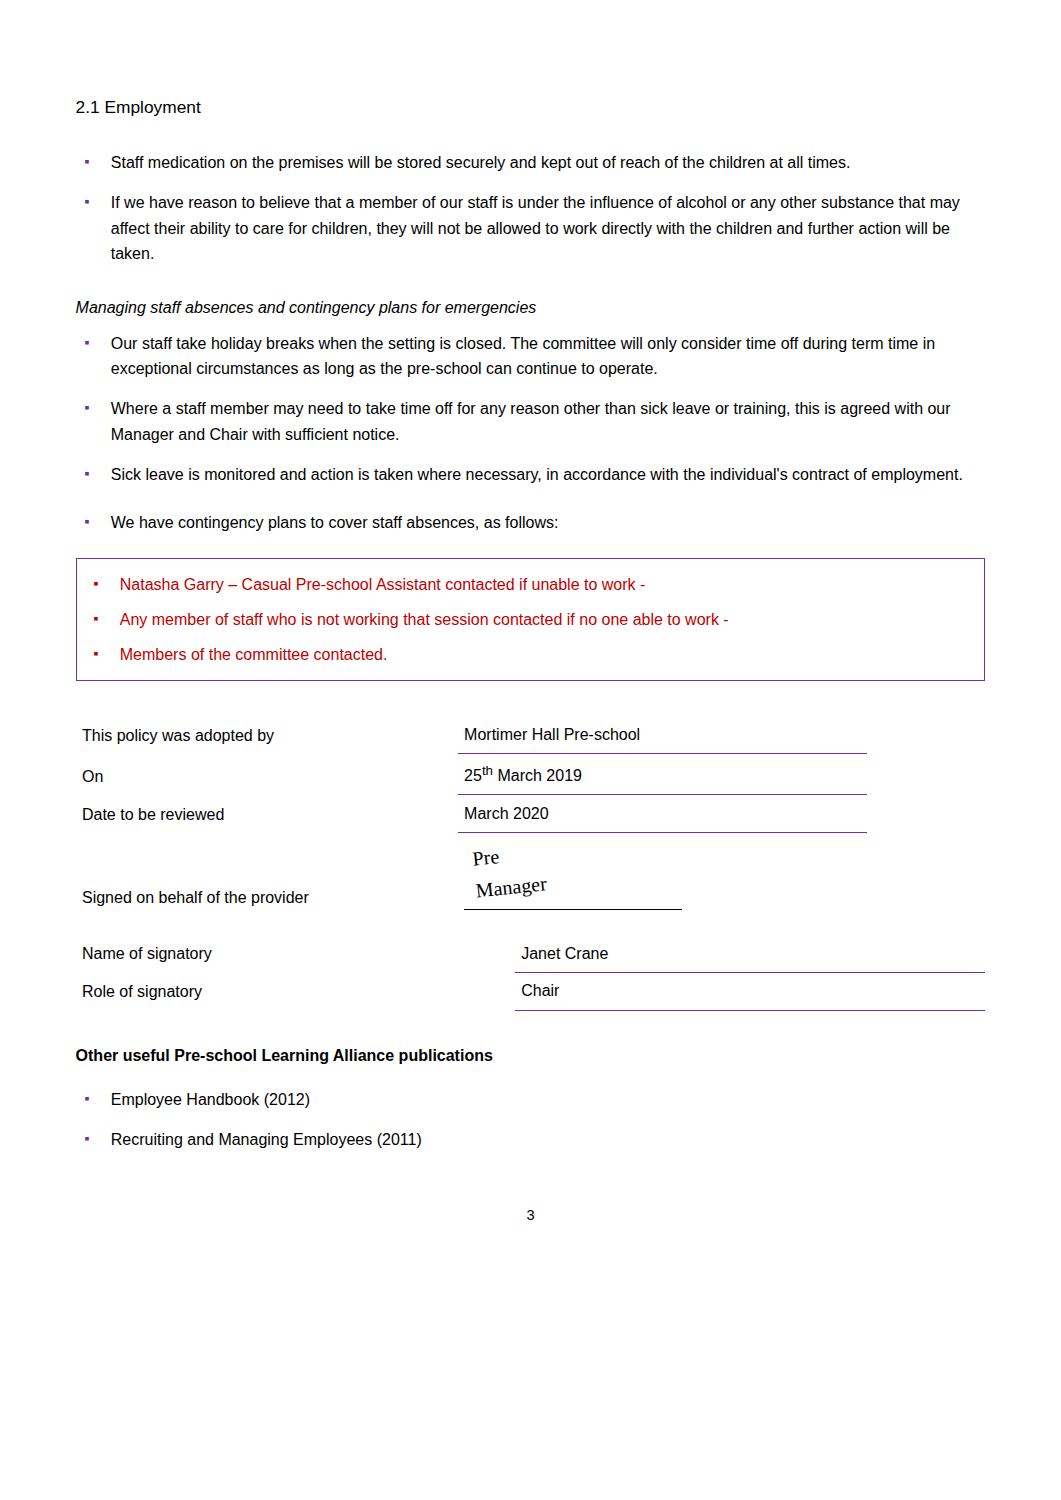2.1 Employment
Staff medication on the premises will be stored securely and kept out of reach of the children at all times.
If we have reason to believe that a member of our staff is under the influence of alcohol or any other substance that may affect their ability to care for children, they will not be allowed to work directly with the children and further action will be taken.
Managing staff absences and contingency plans for emergencies
Our staff take holiday breaks when the setting is closed. The committee will only consider time off during term time in exceptional circumstances as long as the pre-school can continue to operate.
Where a staff member may need to take time off for any reason other than sick leave or training, this is agreed with our Manager and Chair with sufficient notice.
Sick leave is monitored and action is taken where necessary, in accordance with the individual's contract of employment.
We have contingency plans to cover staff absences, as follows:
Natasha Garry – Casual Pre-school Assistant contacted if unable to work -
Any member of staff who is not working that session contacted if no one able to work -
Members of the committee contacted.
| This policy was adopted by | Mortimer Hall Pre-school | |
| On | 25 th March 2019 | |
| Date to be reviewed | March 2020 | |
| Signed on behalf of the provider | Pre Manager | |
| Name of signatory | Janet Crane |
| Role of signatory | Chair |
Other useful Pre-school Learning Alliance publications
Employee Handbook (2012)
Recruiting and Managing Employees (2011)
3